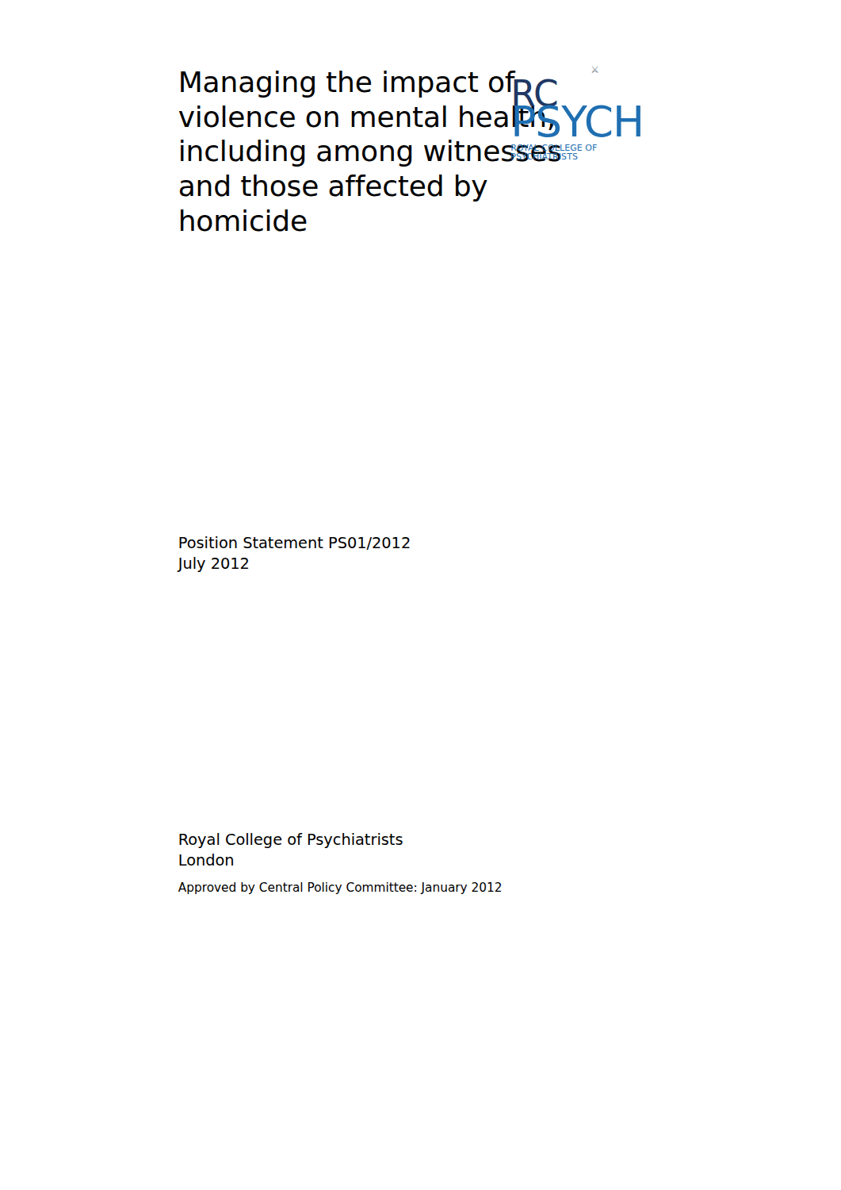⚔ RC PSYCH ROYAL COLLEGE OF PSYCHIATRISTS
Managing the impact of violence on mental health, including among witnesses and those affected by homicide
Position Statement PS01/2012
July 2012
Royal College of Psychiatrists
London
Approved by Central Policy Committee: January 2012